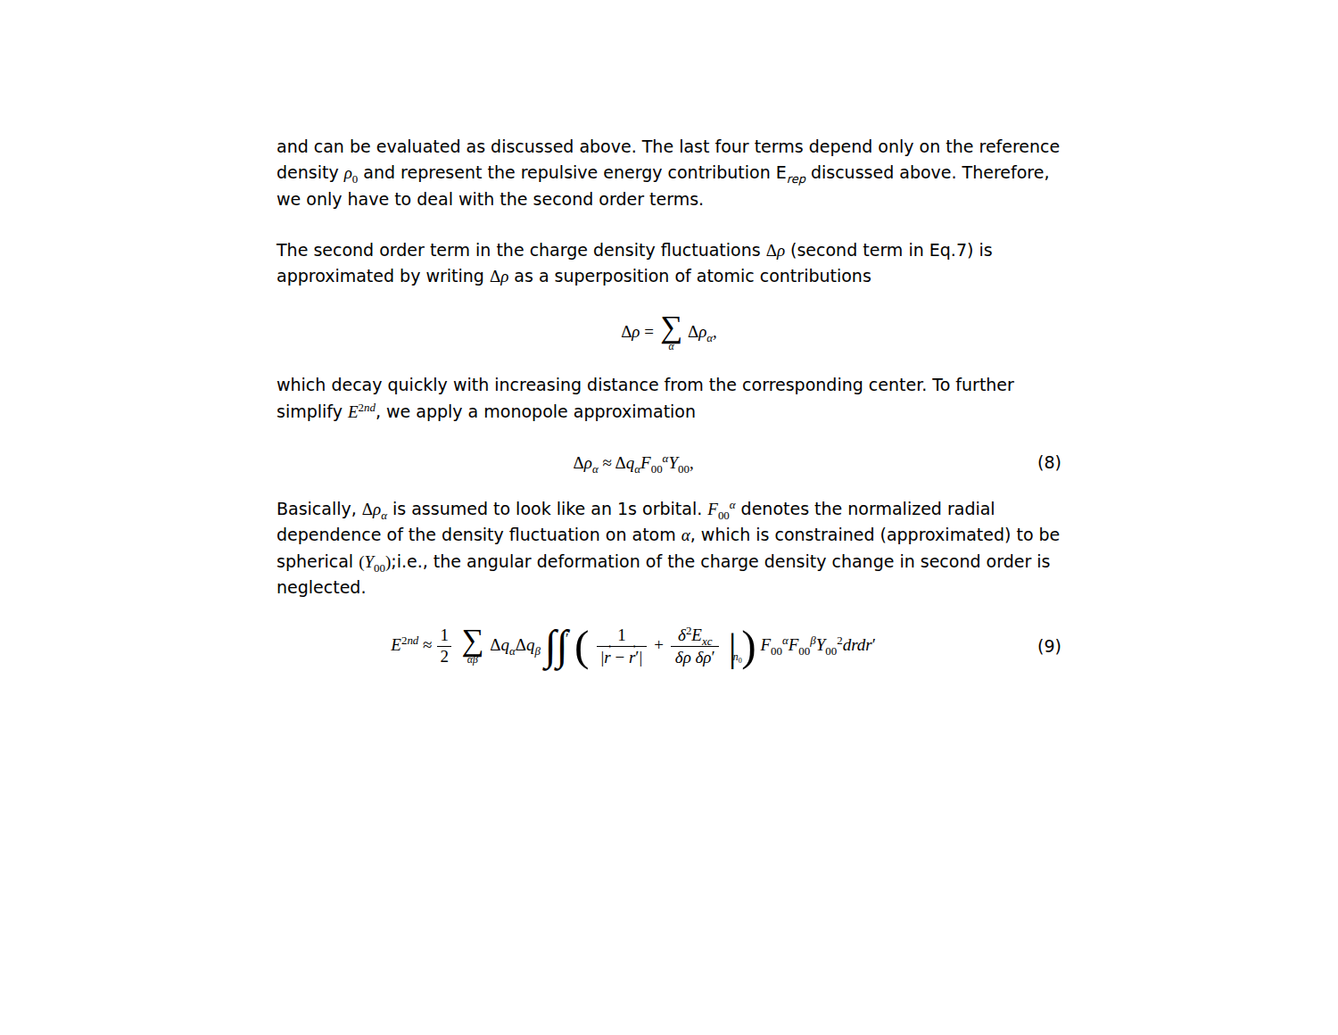and can be evaluated as discussed above. The last four terms depend only on the reference density ρ0 and represent the repulsive energy contribution Erep discussed above. Therefore, we only have to deal with the second order terms.
The second order term in the charge density fluctuations Δρ (second term in Eq.7) is approximated by writing Δρ as a superposition of atomic contributions
Δρ = ∑α Δρα,
which decay quickly with increasing distance from the corresponding center. To further simplify E2nd, we apply a monopole approximation
Δρα ≈ ΔqαF00αY00,
(8)
Basically, Δρα is assumed to look like an 1s orbital. F00α denotes the normalized radial dependence of the density fluctuation on atom α, which is constrained (approximated) to be spherical (Y00);i.e., the angular deformation of the charge density change in second order is neglected.
E2nd ≈ 12 ∑αβ ΔqαΔqβ ∫∫′ ( 1|r − r′| + δ2Exc δρ δρ′ |n0 ) F00αF00βY002drdr′
(9)